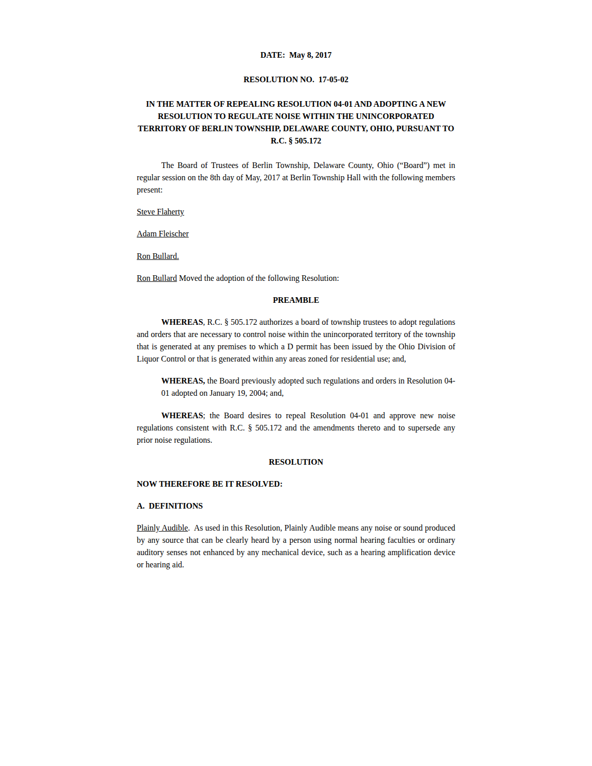DATE: May 8, 2017
RESOLUTION NO. 17-05-02
IN THE MATTER OF REPEALING RESOLUTION 04-01 AND ADOPTING A NEW RESOLUTION TO REGULATE NOISE WITHIN THE UNINCORPORATED TERRITORY OF BERLIN TOWNSHIP, DELAWARE COUNTY, OHIO, PURSUANT TO R.C. § 505.172
The Board of Trustees of Berlin Township, Delaware County, Ohio (“Board”) met in regular session on the 8th day of May, 2017 at Berlin Township Hall with the following members present:
Steve Flaherty
Adam Fleischer
Ron Bullard.
Ron Bullard Moved the adoption of the following Resolution:
PREAMBLE
WHEREAS, R.C. § 505.172 authorizes a board of township trustees to adopt regulations and orders that are necessary to control noise within the unincorporated territory of the township that is generated at any premises to which a D permit has been issued by the Ohio Division of Liquor Control or that is generated within any areas zoned for residential use; and,
WHEREAS, the Board previously adopted such regulations and orders in Resolution 04-01 adopted on January 19, 2004; and,
WHEREAS; the Board desires to repeal Resolution 04-01 and approve new noise regulations consistent with R.C. § 505.172 and the amendments thereto and to supersede any prior noise regulations.
RESOLUTION
NOW THEREFORE BE IT RESOLVED:
A. DEFINITIONS
Plainly Audible. As used in this Resolution, Plainly Audible means any noise or sound produced by any source that can be clearly heard by a person using normal hearing faculties or ordinary auditory senses not enhanced by any mechanical device, such as a hearing amplification device or hearing aid.